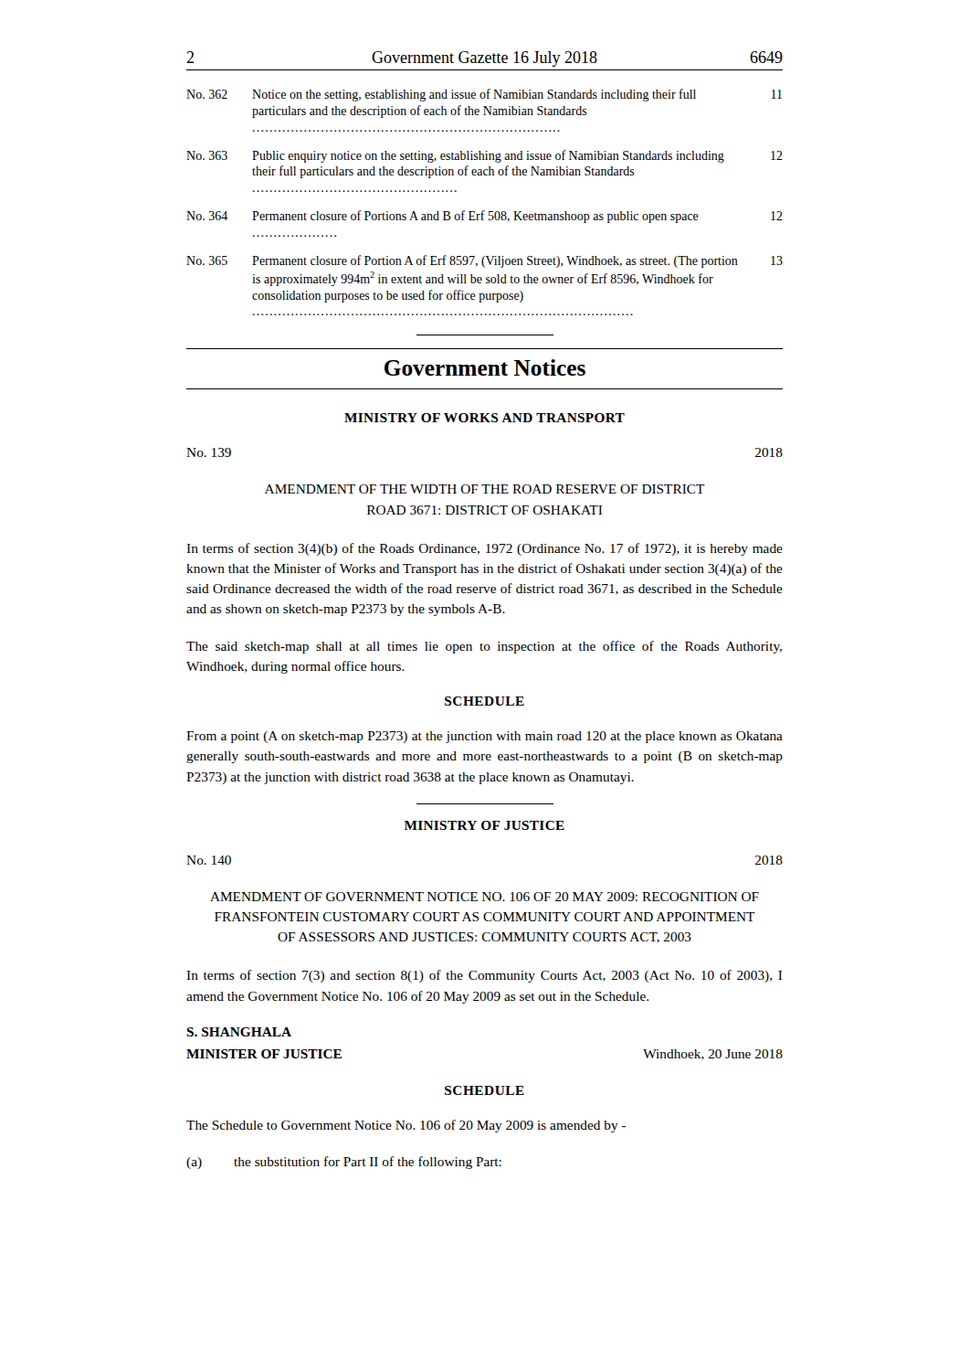2
Government Gazette 16 July 2018
6649
No. 362
Notice on the setting, establishing and issue of Namibian Standards including their full particulars and the description of each of the Namibian Standards ........................................................................
11
No. 363
Public enquiry notice on the setting, establishing and issue of Namibian Standards including their full particulars and the description of each of the Namibian Standards ................................................
12
No. 364
Permanent closure of Portions A and B of Erf 508, Keetmanshoop as public open space ....................
12
No. 365
Permanent closure of Portion A of Erf 8597, (Viljoen Street), Windhoek, as street. (The portion is approximately 994m2 in extent and will be sold to the owner of Erf 8596, Windhoek for consolidation purposes to be used for office purpose) .........................................................................................
13
Government Notices
MINISTRY OF WORKS AND TRANSPORT
No. 139 2018
AMENDMENT OF THE WIDTH OF THE ROAD RESERVE OF DISTRICT
ROAD 3671: DISTRICT OF OSHAKATI
In terms of section 3(4)(b) of the Roads Ordinance, 1972 (Ordinance No. 17 of 1972), it is hereby made known that the Minister of Works and Transport has in the district of Oshakati under section 3(4)(a) of the said Ordinance decreased the width of the road reserve of district road 3671, as described in the Schedule and as shown on sketch-map P2373 by the symbols A-B.
The said sketch-map shall at all times lie open to inspection at the office of the Roads Authority, Windhoek, during normal office hours.
SCHEDULE
From a point (A on sketch-map P2373) at the junction with main road 120 at the place known as Okatana generally south-south-eastwards and more and more east-northeastwards to a point (B on sketch-map P2373) at the junction with district road 3638 at the place known as Onamutayi.
MINISTRY OF JUSTICE
No. 140 2018
AMENDMENT OF GOVERNMENT NOTICE NO. 106 OF 20 MAY 2009: RECOGNITION OF
FRANSFONTEIN CUSTOMARY COURT AS COMMUNITY COURT AND APPOINTMENT
OF ASSESSORS AND JUSTICES: COMMUNITY COURTS ACT, 2003
In terms of section 7(3) and section 8(1) of the Community Courts Act, 2003 (Act No. 10 of 2003), I amend the Government Notice No. 106 of 20 May 2009 as set out in the Schedule.
S. SHANGHALA
MINISTER OF JUSTICE Windhoek, 20 June 2018
SCHEDULE
The Schedule to Government Notice No. 106 of 20 May 2009 is amended by -
(a)
the substitution for Part II of the following Part: